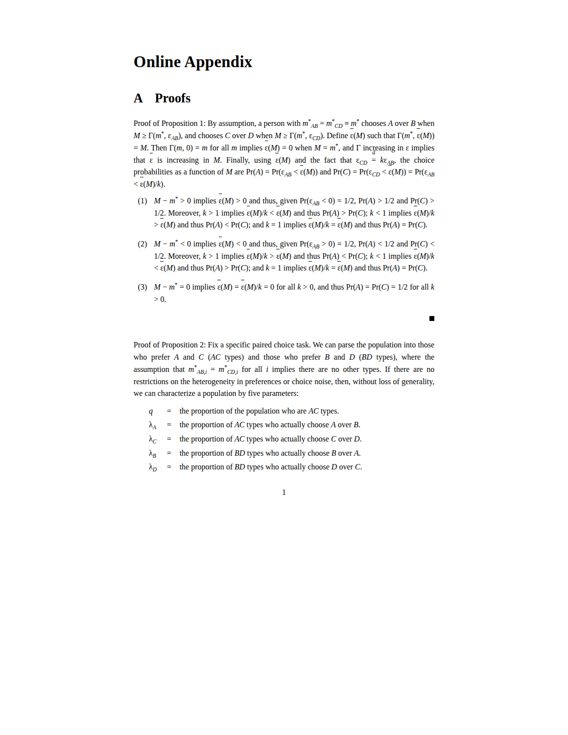Online Appendix
A Proofs
Proof of Proposition 1: By assumption, a person with m*AB = m*CD ≡ m* chooses A over B when M ≥ Γ(m*, εAB), and chooses C over D when M ≥ Γ(m*, εCD). Define ε(M) such that Γ(m*, ε(M)) = M. Then Γ(m, 0) = m for all m implies ε(M) = 0 when M = m*, and Γ increasing in ε implies that ε is increasing in M. Finally, using ε(M) and the fact that εCD = kεAB, the choice probabilities as a function of M are Pr(A) = Pr(εAB < ε(M)) and Pr(C) = Pr(εCD < ε(M)) = Pr(εAB < ε(M)/k).
(1) M − m* > 0 implies ε(M) > 0 and thus, given Pr(εAB < 0) = 1/2, Pr(A) > 1/2 and Pr(C) > 1/2. Moreover, k > 1 implies ε(M)/k < ε(M) and thus Pr(A) > Pr(C); k < 1 implies ε(M)/k > ε(M) and thus Pr(A) < Pr(C); and k = 1 implies ε(M)/k = ε(M) and thus Pr(A) = Pr(C).
(2) M − m* < 0 implies ε(M) < 0 and thus, given Pr(εAB > 0) = 1/2, Pr(A) < 1/2 and Pr(C) < 1/2. Moreover, k > 1 implies ε(M)/k > ε(M) and thus Pr(A) < Pr(C); k < 1 implies ε(M)/k < ε(M) and thus Pr(A) > Pr(C); and k = 1 implies ε(M)/k = ε(M) and thus Pr(A) = Pr(C).
(3) M − m* = 0 implies ε(M) = ε(M)/k = 0 for all k > 0, and thus Pr(A) = Pr(C) = 1/2 for all k > 0.
Proof of Proposition 2: Fix a specific paired choice task. We can parse the population into those who prefer A and C (AC types) and those who prefer B and D (BD types), where the assumption that m*AB,i = m*CD,i for all i implies there are no other types. If there are no restrictions on the heterogeneity in preferences or choice noise, then, without loss of generality, we can characterize a population by five parameters:
| q | = | the proportion of the population who are AC types. |
| λ A | = | the proportion of AC types who actually choose A over B . |
| λ C | = | the proportion of AC types who actually choose C over D . |
| λ B | = | the proportion of BD types who actually choose B over A . |
| λ D | = | the proportion of BD types who actually choose D over C . |
1